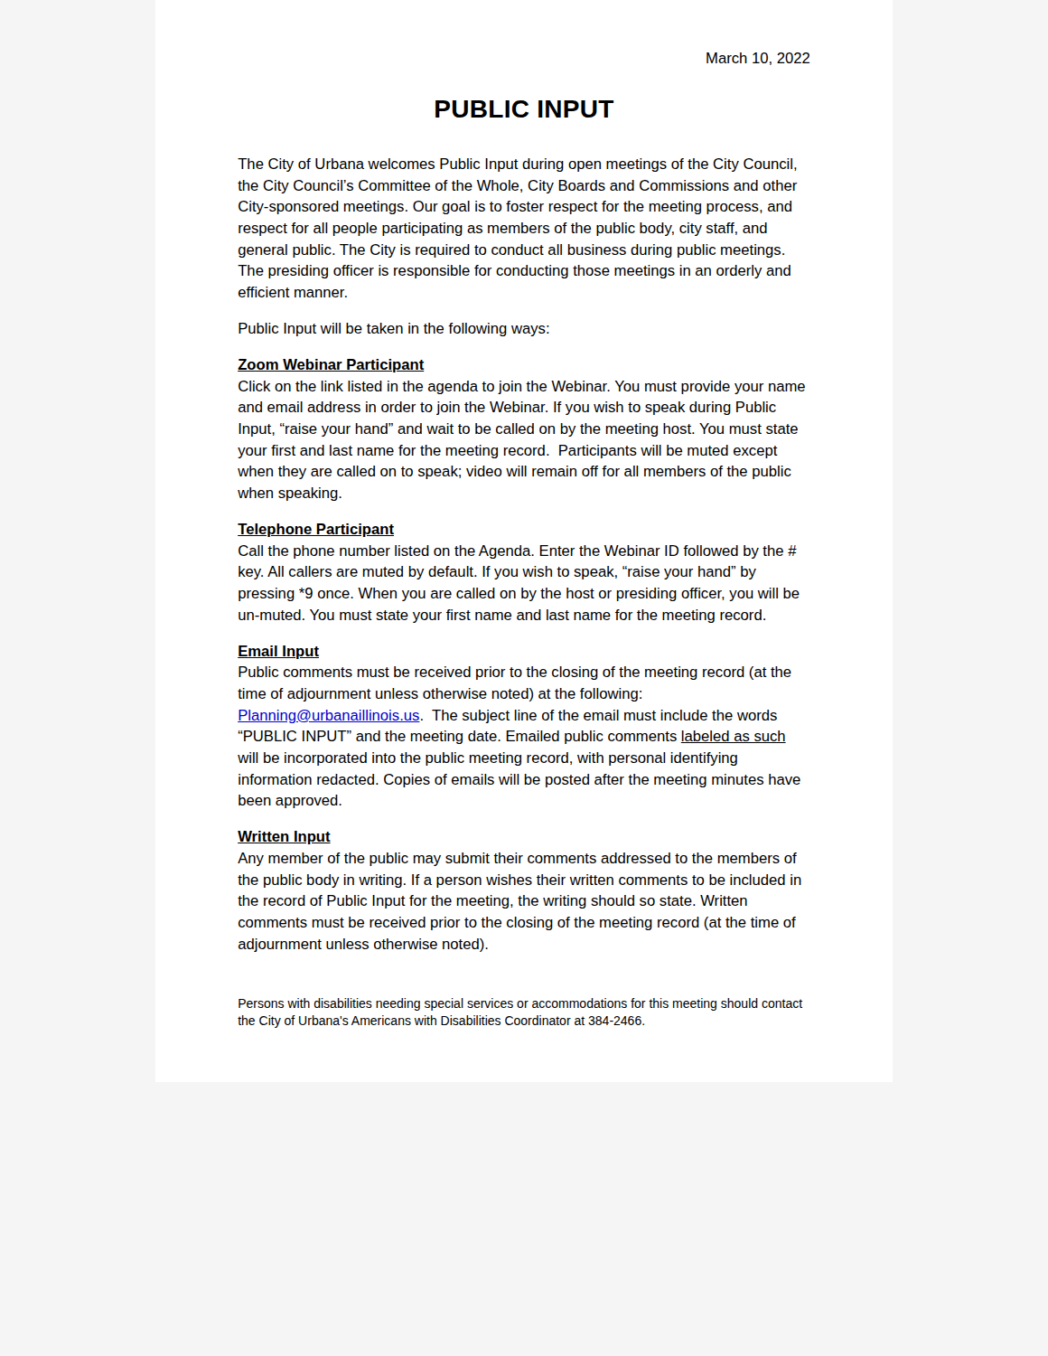March 10, 2022
PUBLIC INPUT
The City of Urbana welcomes Public Input during open meetings of the City Council, the City Council’s Committee of the Whole, City Boards and Commissions and other City-sponsored meetings. Our goal is to foster respect for the meeting process, and respect for all people participating as members of the public body, city staff, and general public. The City is required to conduct all business during public meetings. The presiding officer is responsible for conducting those meetings in an orderly and efficient manner.
Public Input will be taken in the following ways:
Zoom Webinar Participant
Click on the link listed in the agenda to join the Webinar. You must provide your name and email address in order to join the Webinar. If you wish to speak during Public Input, “raise your hand” and wait to be called on by the meeting host. You must state your first and last name for the meeting record. Participants will be muted except when they are called on to speak; video will remain off for all members of the public when speaking.
Telephone Participant
Call the phone number listed on the Agenda. Enter the Webinar ID followed by the # key. All callers are muted by default. If you wish to speak, “raise your hand” by pressing *9 once. When you are called on by the host or presiding officer, you will be un-muted. You must state your first name and last name for the meeting record.
Email Input
Public comments must be received prior to the closing of the meeting record (at the time of adjournment unless otherwise noted) at the following: Planning@urbanaillinois.us. The subject line of the email must include the words “PUBLIC INPUT” and the meeting date. Emailed public comments labeled as such will be incorporated into the public meeting record, with personal identifying information redacted. Copies of emails will be posted after the meeting minutes have been approved.
Written Input
Any member of the public may submit their comments addressed to the members of the public body in writing. If a person wishes their written comments to be included in the record of Public Input for the meeting, the writing should so state. Written comments must be received prior to the closing of the meeting record (at the time of adjournment unless otherwise noted).
Persons with disabilities needing special services or accommodations for this meeting should contact the City of Urbana's Americans with Disabilities Coordinator at 384-2466.